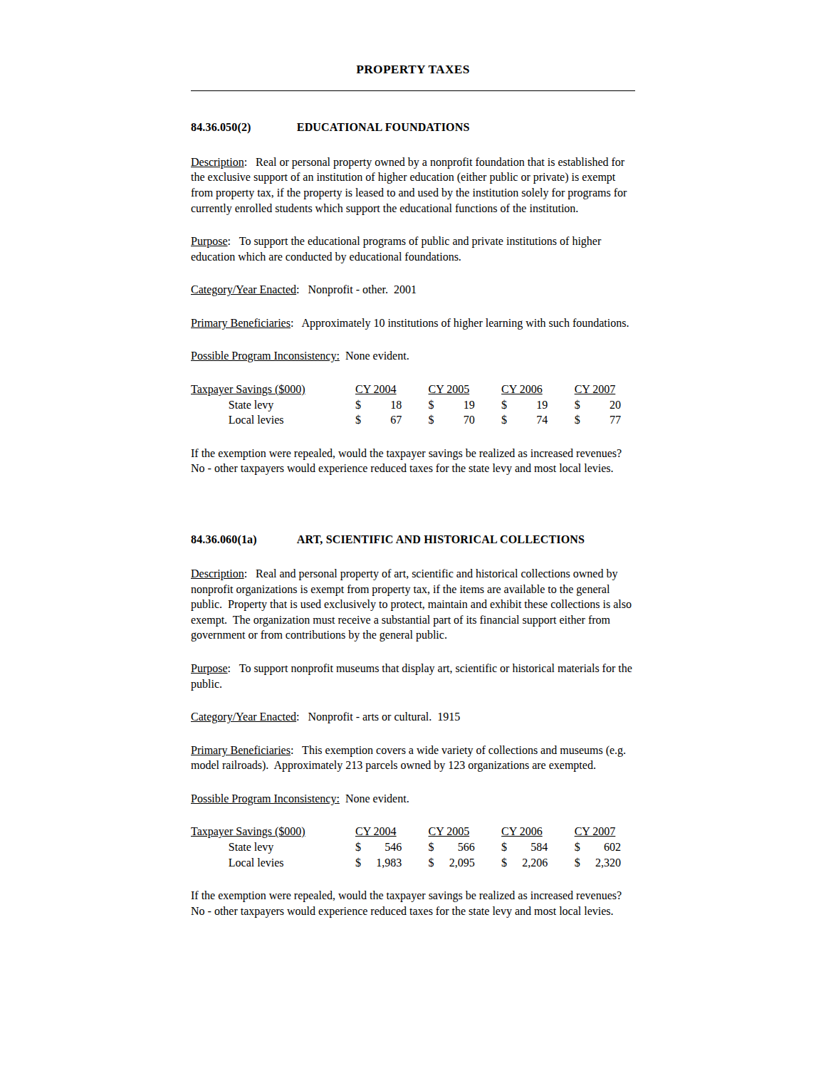PROPERTY TAXES
84.36.050(2) EDUCATIONAL FOUNDATIONS
Description: Real or personal property owned by a nonprofit foundation that is established for the exclusive support of an institution of higher education (either public or private) is exempt from property tax, if the property is leased to and used by the institution solely for programs for currently enrolled students which support the educational functions of the institution.
Purpose: To support the educational programs of public and private institutions of higher education which are conducted by educational foundations.
Category/Year Enacted: Nonprofit - other. 2001
Primary Beneficiaries: Approximately 10 institutions of higher learning with such foundations.
Possible Program Inconsistency: None evident.
| Taxpayer Savings ($000) | CY 2004 | CY 2005 | CY 2006 | CY 2007 |
| --- | --- | --- | --- | --- |
| State levy | $ 18 | $ 19 | $ 19 | $ 20 |
| Local levies | $ 67 | $ 70 | $ 74 | $ 77 |
If the exemption were repealed, would the taxpayer savings be realized as increased revenues?
No - other taxpayers would experience reduced taxes for the state levy and most local levies.
84.36.060(1a) ART, SCIENTIFIC AND HISTORICAL COLLECTIONS
Description: Real and personal property of art, scientific and historical collections owned by nonprofit organizations is exempt from property tax, if the items are available to the general public. Property that is used exclusively to protect, maintain and exhibit these collections is also exempt. The organization must receive a substantial part of its financial support either from government or from contributions by the general public.
Purpose: To support nonprofit museums that display art, scientific or historical materials for the public.
Category/Year Enacted: Nonprofit - arts or cultural. 1915
Primary Beneficiaries: This exemption covers a wide variety of collections and museums (e.g. model railroads). Approximately 213 parcels owned by 123 organizations are exempted.
Possible Program Inconsistency: None evident.
| Taxpayer Savings ($000) | CY 2004 | CY 2005 | CY 2006 | CY 2007 |
| --- | --- | --- | --- | --- |
| State levy | $ 546 | $ 566 | $ 584 | $ 602 |
| Local levies | $ 1,983 | $ 2,095 | $ 2,206 | $ 2,320 |
If the exemption were repealed, would the taxpayer savings be realized as increased revenues?
No - other taxpayers would experience reduced taxes for the state levy and most local levies.